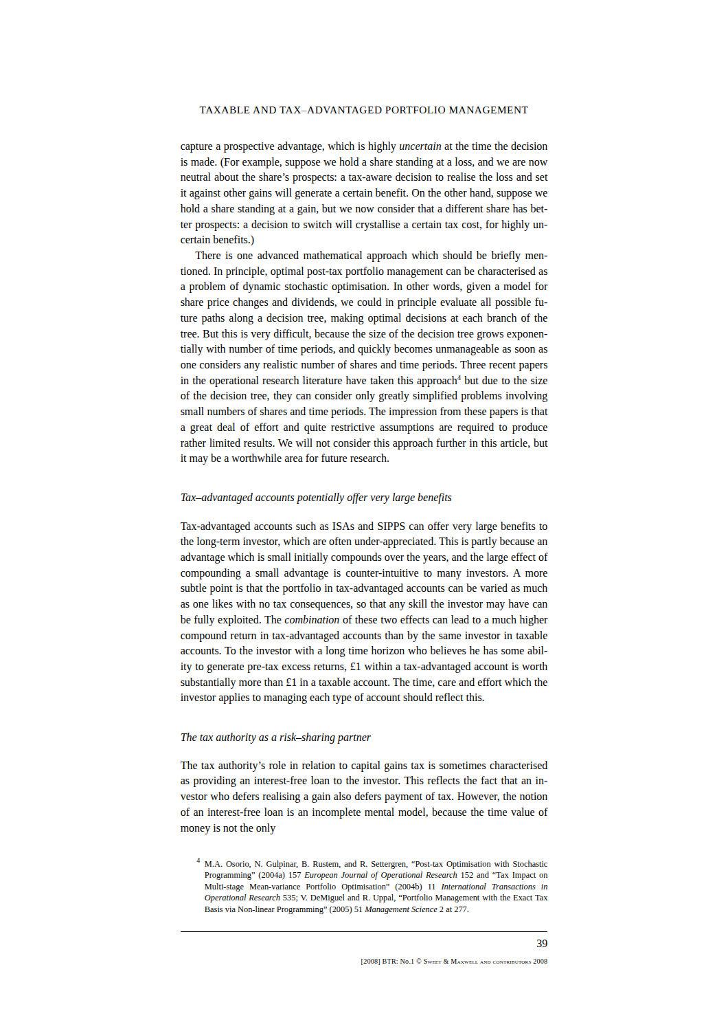Taxable and Tax–Advantaged Portfolio Management
capture a prospective advantage, which is highly uncertain at the time the decision is made. (For example, suppose we hold a share standing at a loss, and we are now neutral about the share’s prospects: a tax-aware decision to realise the loss and set it against other gains will generate a certain benefit. On the other hand, suppose we hold a share standing at a gain, but we now consider that a different share has better prospects: a decision to switch will crystallise a certain tax cost, for highly uncertain benefits.)
There is one advanced mathematical approach which should be briefly mentioned. In principle, optimal post-tax portfolio management can be characterised as a problem of dynamic stochastic optimisation. In other words, given a model for share price changes and dividends, we could in principle evaluate all possible future paths along a decision tree, making optimal decisions at each branch of the tree. But this is very difficult, because the size of the decision tree grows exponentially with number of time periods, and quickly becomes unmanageable as soon as one considers any realistic number of shares and time periods. Three recent papers in the operational research literature have taken this approach4 but due to the size of the decision tree, they can consider only greatly simplified problems involving small numbers of shares and time periods. The impression from these papers is that a great deal of effort and quite restrictive assumptions are required to produce rather limited results. We will not consider this approach further in this article, but it may be a worthwhile area for future research.
Tax–advantaged accounts potentially offer very large benefits
Tax-advantaged accounts such as ISAs and SIPPS can offer very large benefits to the long-term investor, which are often under-appreciated. This is partly because an advantage which is small initially compounds over the years, and the large effect of compounding a small advantage is counter-intuitive to many investors. A more subtle point is that the portfolio in tax-advantaged accounts can be varied as much as one likes with no tax consequences, so that any skill the investor may have can be fully exploited. The combination of these two effects can lead to a much higher compound return in tax-advantaged accounts than by the same investor in taxable accounts. To the investor with a long time horizon who believes he has some ability to generate pre-tax excess returns, £1 within a tax-advantaged account is worth substantially more than £1 in a taxable account. The time, care and effort which the investor applies to managing each type of account should reflect this.
The tax authority as a risk–sharing partner
The tax authority’s role in relation to capital gains tax is sometimes characterised as providing an interest-free loan to the investor. This reflects the fact that an investor who defers realising a gain also defers payment of tax. However, the notion of an interest-free loan is an incomplete mental model, because the time value of money is not the only
4 M.A. Osorio, N. Gulpinar, B. Rustem, and R. Settergren, “Post-tax Optimisation with Stochastic Programming” (2004a) 157 European Journal of Operational Research 152 and “Tax Impact on Multi-stage Mean-variance Portfolio Optimisation” (2004b) 11 International Transactions in Operational Research 535; V. DeMiguel and R. Uppal, “Portfolio Management with the Exact Tax Basis via Non-linear Programming” (2005) 51 Management Science 2 at 277.
39
[2008] BTR: No.1 © Sweet & Maxwell and contributors 2008